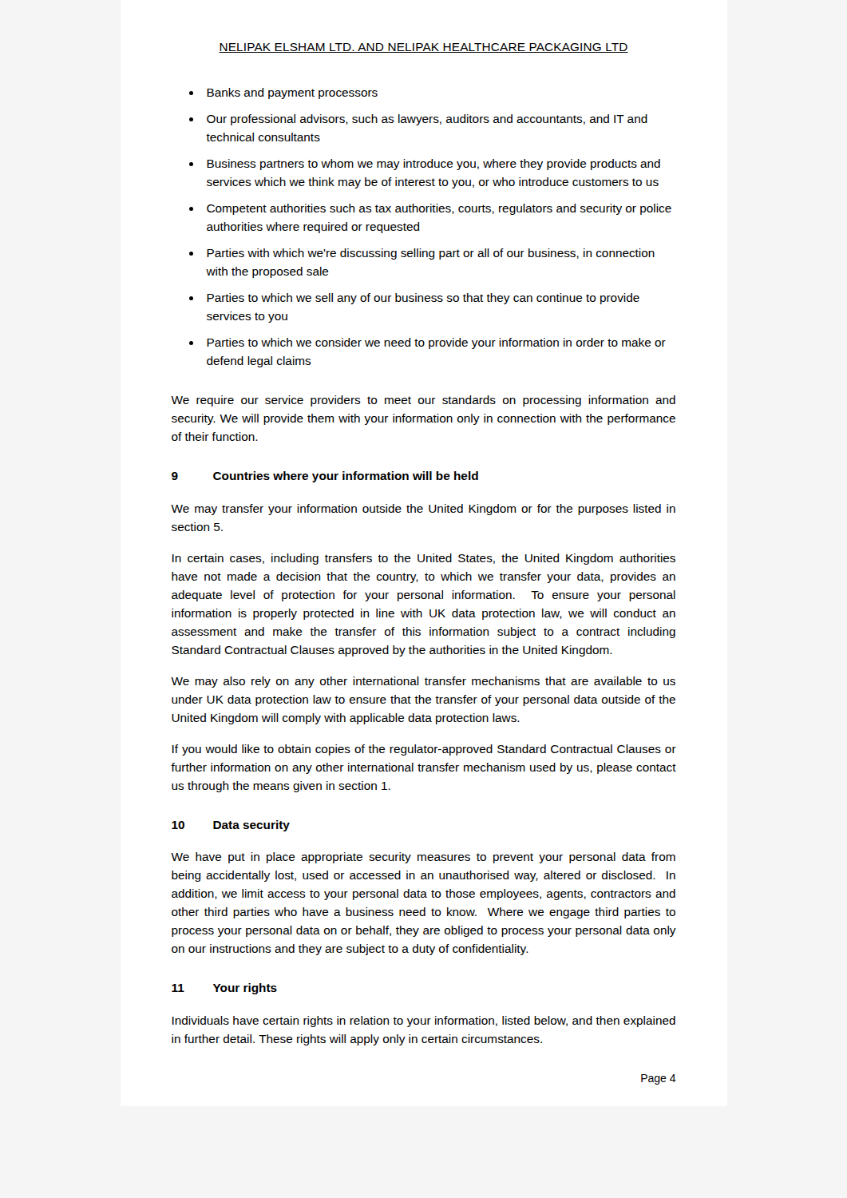NELIPAK ELSHAM LTD. AND NELIPAK HEALTHCARE PACKAGING LTD
Banks and payment processors
Our professional advisors, such as lawyers, auditors and accountants, and IT and technical consultants
Business partners to whom we may introduce you, where they provide products and services which we think may be of interest to you, or who introduce customers to us
Competent authorities such as tax authorities, courts, regulators and security or police authorities where required or requested
Parties with which we're discussing selling part or all of our business, in connection with the proposed sale
Parties to which we sell any of our business so that they can continue to provide services to you
Parties to which we consider we need to provide your information in order to make or defend legal claims
We require our service providers to meet our standards on processing information and security. We will provide them with your information only in connection with the performance of their function.
9 Countries where your information will be held
We may transfer your information outside the United Kingdom or for the purposes listed in section 5.
In certain cases, including transfers to the United States, the United Kingdom authorities have not made a decision that the country, to which we transfer your data, provides an adequate level of protection for your personal information. To ensure your personal information is properly protected in line with UK data protection law, we will conduct an assessment and make the transfer of this information subject to a contract including Standard Contractual Clauses approved by the authorities in the United Kingdom.
We may also rely on any other international transfer mechanisms that are available to us under UK data protection law to ensure that the transfer of your personal data outside of the United Kingdom will comply with applicable data protection laws.
If you would like to obtain copies of the regulator-approved Standard Contractual Clauses or further information on any other international transfer mechanism used by us, please contact us through the means given in section 1.
10 Data security
We have put in place appropriate security measures to prevent your personal data from being accidentally lost, used or accessed in an unauthorised way, altered or disclosed. In addition, we limit access to your personal data to those employees, agents, contractors and other third parties who have a business need to know. Where we engage third parties to process your personal data on or behalf, they are obliged to process your personal data only on our instructions and they are subject to a duty of confidentiality.
11 Your rights
Individuals have certain rights in relation to your information, listed below, and then explained in further detail. These rights will apply only in certain circumstances.
Page 4